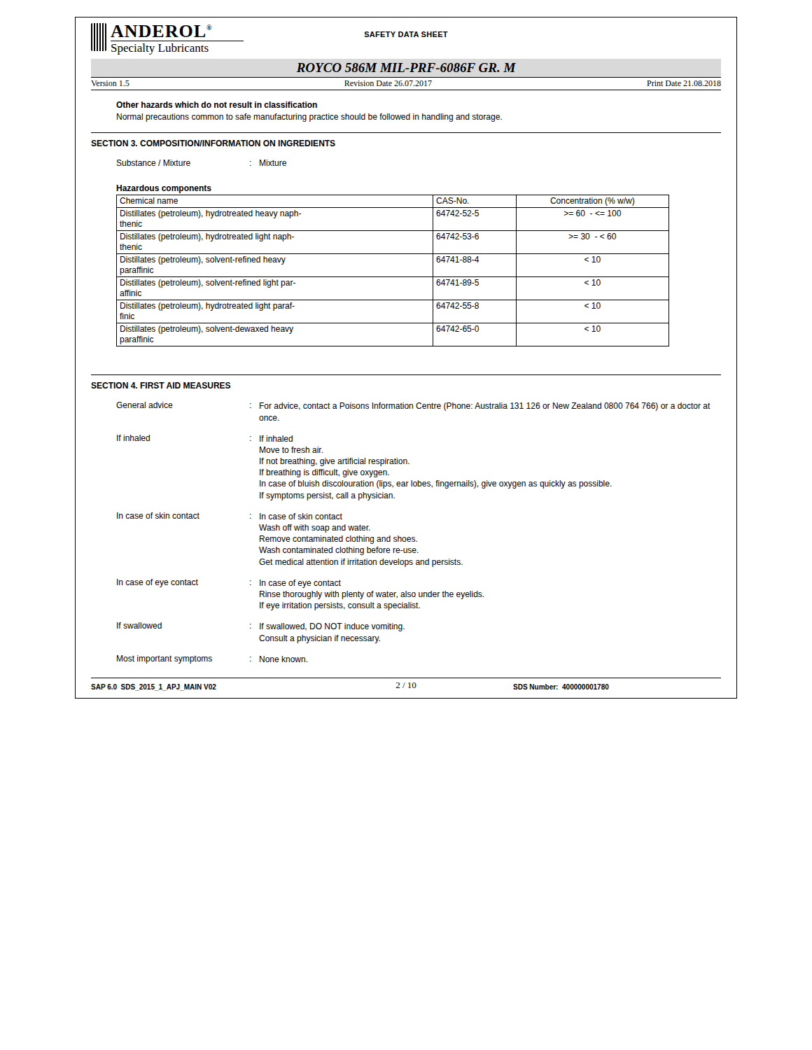SAFETY DATA SHEET
ANDEROL® Specialty Lubricants
ROYCO 586M MIL-PRF-6086F GR. M
Version 1.5 Revision Date 26.07.2017 Print Date 21.08.2018
Other hazards which do not result in classification
Normal precautions common to safe manufacturing practice should be followed in handling and storage.
SECTION 3. COMPOSITION/INFORMATION ON INGREDIENTS
Substance / Mixture: Mixture
Hazardous components
| Chemical name | CAS-No. | Concentration (% w/w) |
| --- | --- | --- |
| Distillates (petroleum), hydrotreated heavy naph- thenic | 64742-52-5 | >= 60 - <= 100 |
| Distillates (petroleum), hydrotreated light naph- thenic | 64742-53-6 | >= 30 - < 60 |
| Distillates (petroleum), solvent-refined heavy paraffinic | 64741-88-4 | < 10 |
| Distillates (petroleum), solvent-refined light par- affinic | 64741-89-5 | < 10 |
| Distillates (petroleum), hydrotreated light paraf- finic | 64742-55-8 | < 10 |
| Distillates (petroleum), solvent-dewaxed heavy paraffinic | 64742-65-0 | < 10 |
SECTION 4. FIRST AID MEASURES
General advice: For advice, contact a Poisons Information Centre (Phone: Australia 131 126 or New Zealand 0800 764 766) or a doctor at once.
If inhaled: If inhaled
Move to fresh air.
If not breathing, give artificial respiration.
If breathing is difficult, give oxygen.
In case of bluish discolouration (lips, ear lobes, fingernails), give oxygen as quickly as possible.
If symptoms persist, call a physician.
In case of skin contact: In case of skin contact
Wash off with soap and water.
Remove contaminated clothing and shoes.
Wash contaminated clothing before re-use.
Get medical attention if irritation develops and persists.
In case of eye contact: In case of eye contact
Rinse thoroughly with plenty of water, also under the eyelids.
If eye irritation persists, consult a specialist.
If swallowed: If swallowed, DO NOT induce vomiting.
Consult a physician if necessary.
Most important symptoms: None known.
SAP 6.0 SDS_2015_1_APJ_MAIN V02
2 / 10
SDS Number: 400000001780